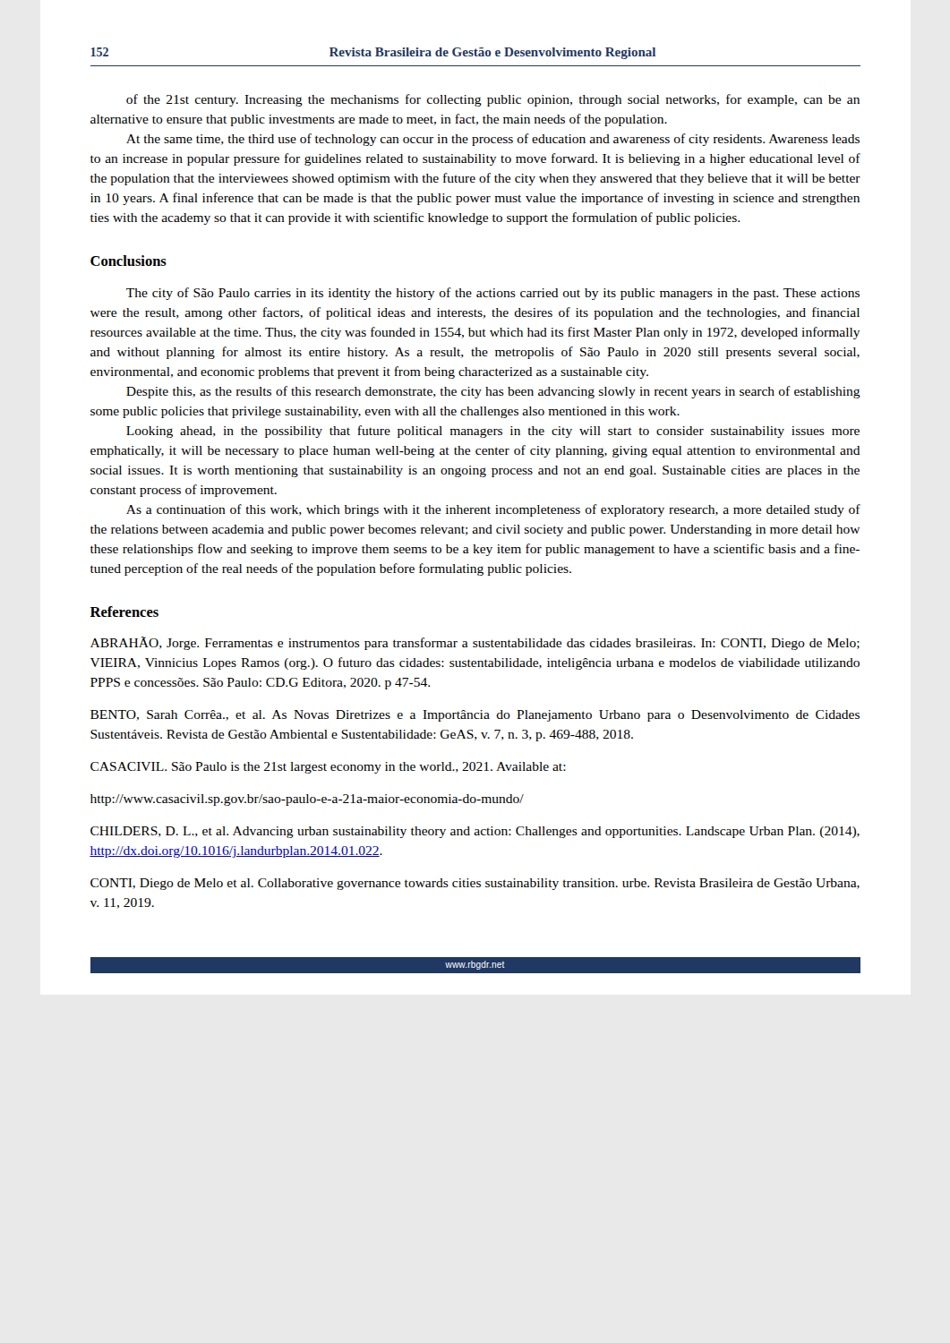152 Revista Brasileira de Gestão e Desenvolvimento Regional
of the 21st century. Increasing the mechanisms for collecting public opinion, through social networks, for example, can be an alternative to ensure that public investments are made to meet, in fact, the main needs of the population.
At the same time, the third use of technology can occur in the process of education and awareness of city residents. Awareness leads to an increase in popular pressure for guidelines related to sustainability to move forward. It is believing in a higher educational level of the population that the interviewees showed optimism with the future of the city when they answered that they believe that it will be better in 10 years. A final inference that can be made is that the public power must value the importance of investing in science and strengthen ties with the academy so that it can provide it with scientific knowledge to support the formulation of public policies.
Conclusions
The city of São Paulo carries in its identity the history of the actions carried out by its public managers in the past. These actions were the result, among other factors, of political ideas and interests, the desires of its population and the technologies, and financial resources available at the time. Thus, the city was founded in 1554, but which had its first Master Plan only in 1972, developed informally and without planning for almost its entire history. As a result, the metropolis of São Paulo in 2020 still presents several social, environmental, and economic problems that prevent it from being characterized as a sustainable city.
Despite this, as the results of this research demonstrate, the city has been advancing slowly in recent years in search of establishing some public policies that privilege sustainability, even with all the challenges also mentioned in this work.
Looking ahead, in the possibility that future political managers in the city will start to consider sustainability issues more emphatically, it will be necessary to place human well-being at the center of city planning, giving equal attention to environmental and social issues. It is worth mentioning that sustainability is an ongoing process and not an end goal. Sustainable cities are places in the constant process of improvement.
As a continuation of this work, which brings with it the inherent incompleteness of exploratory research, a more detailed study of the relations between academia and public power becomes relevant; and civil society and public power. Understanding in more detail how these relationships flow and seeking to improve them seems to be a key item for public management to have a scientific basis and a fine-tuned perception of the real needs of the population before formulating public policies.
References
ABRAHÃO, Jorge. Ferramentas e instrumentos para transformar a sustentabilidade das cidades brasileiras. In: CONTI, Diego de Melo; VIEIRA, Vinnicius Lopes Ramos (org.). O futuro das cidades: sustentabilidade, inteligência urbana e modelos de viabilidade utilizando PPPS e concessões. São Paulo: CD.G Editora, 2020. p 47-54.
BENTO, Sarah Corrêa., et al. As Novas Diretrizes e a Importância do Planejamento Urbano para o Desenvolvimento de Cidades Sustentáveis. Revista de Gestão Ambiental e Sustentabilidade: GeAS, v. 7, n. 3, p. 469-488, 2018.
CASACIVIL. São Paulo is the 21st largest economy in the world., 2021. Available at:
http://www.casacivil.sp.gov.br/sao-paulo-e-a-21a-maior-economia-do-mundo/
CHILDERS, D. L., et al. Advancing urban sustainability theory and action: Challenges and opportunities. Landscape Urban Plan. (2014), http://dx.doi.org/10.1016/j.landurbplan.2014.01.022.
CONTI, Diego de Melo et al. Collaborative governance towards cities sustainability transition. urbe. Revista Brasileira de Gestão Urbana, v. 11, 2019.
www.rbgdr.net